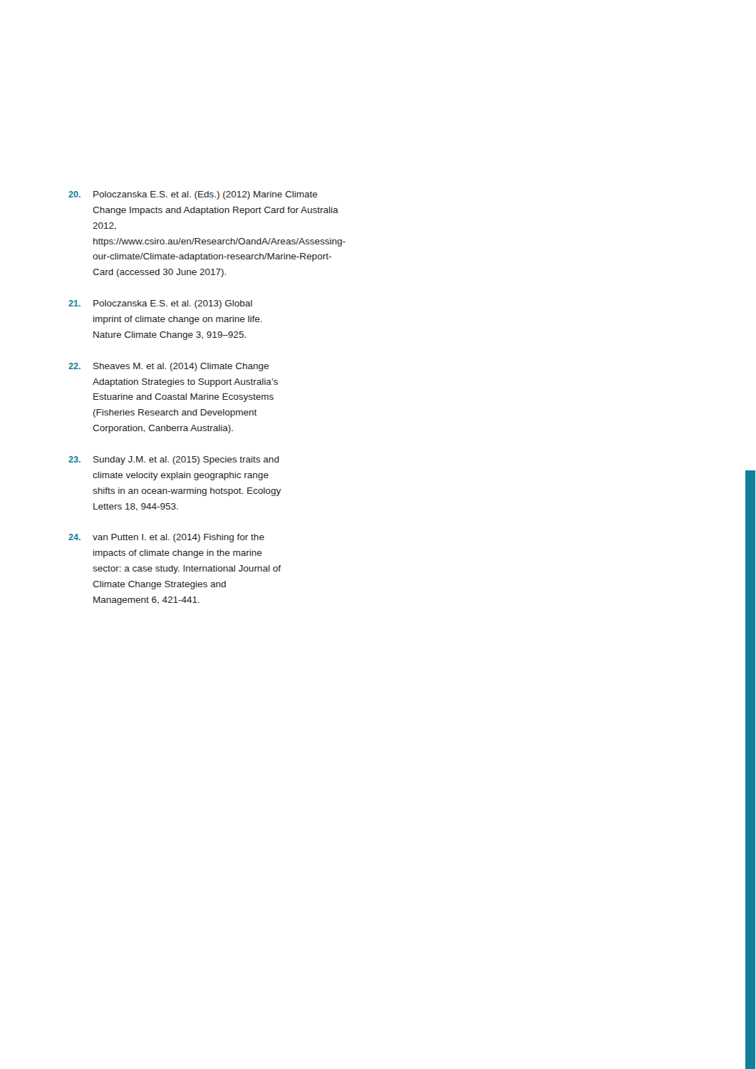20.
Poloczanska E.S. et al. (Eds.) (2012) Marine Climate Change Impacts and Adaptation Report Card for Australia 2012, https://www.csiro.au/en/Research/OandA/Areas/Assessing-our-climate/Climate-adaptation-research/Marine-Report-Card (accessed 30 June 2017).
21.
Poloczanska E.S. et al. (2013) Global imprint of climate change on marine life. Nature Climate Change 3, 919–925.
22.
Sheaves M. et al. (2014) Climate Change Adaptation Strategies to Support Australia’s Estuarine and Coastal Marine Ecosystems (Fisheries Research and Development Corporation, Canberra Australia).
23.
Sunday J.M. et al. (2015) Species traits and climate velocity explain geographic range shifts in an ocean-warming hotspot. Ecology Letters 18, 944-953.
24.
van Putten I. et al. (2014) Fishing for the impacts of climate change in the marine sector: a case study. International Journal of Climate Change Strategies and Management 6, 421-441.
13